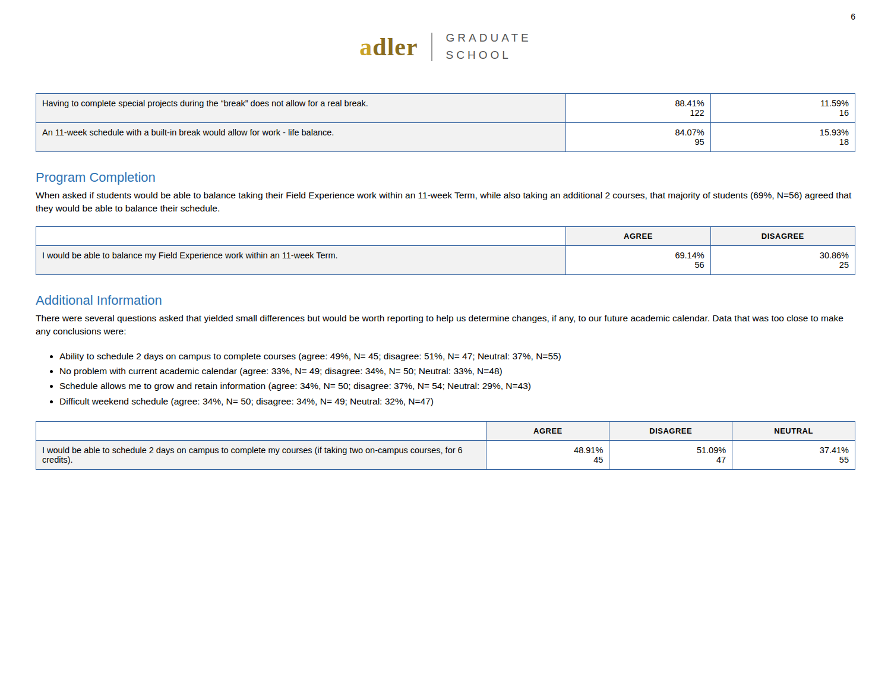6
adler GRADUATE
SCHOOL
| Having to complete special projects during the “break” does not allow for a real break. | 88.41% 122 | 11.59% 16 |
| An 11-week schedule with a built-in break would allow for work - life balance. | 84.07% 95 | 15.93% 18 |
Program Completion
When asked if students would be able to balance taking their Field Experience work within an 11-week Term, while also taking an additional 2 courses, that majority of students (69%, N=56) agreed that they would be able to balance their schedule.
| | AGREE | DISAGREE |
| --- | --- | --- |
| I would be able to balance my Field Experience work within an 11-week Term. | 69.14% 56 | 30.86% 25 |
Additional Information
There were several questions asked that yielded small differences but would be worth reporting to help us determine changes, if any, to our future academic calendar. Data that was too close to make any conclusions were:
Ability to schedule 2 days on campus to complete courses (agree: 49%, N= 45; disagree: 51%, N= 47; Neutral: 37%, N=55)
No problem with current academic calendar (agree: 33%, N= 49; disagree: 34%, N= 50; Neutral: 33%, N=48)
Schedule allows me to grow and retain information (agree: 34%, N= 50; disagree: 37%, N= 54; Neutral: 29%, N=43)
Difficult weekend schedule (agree: 34%, N= 50; disagree: 34%, N= 49; Neutral: 32%, N=47)
| | AGREE | DISAGREE | NEUTRAL |
| --- | --- | --- | --- |
| I would be able to schedule 2 days on campus to complete my courses (if taking two on-campus courses, for 6 credits). | 48.91% 45 | 51.09% 47 | 37.41% 55 |